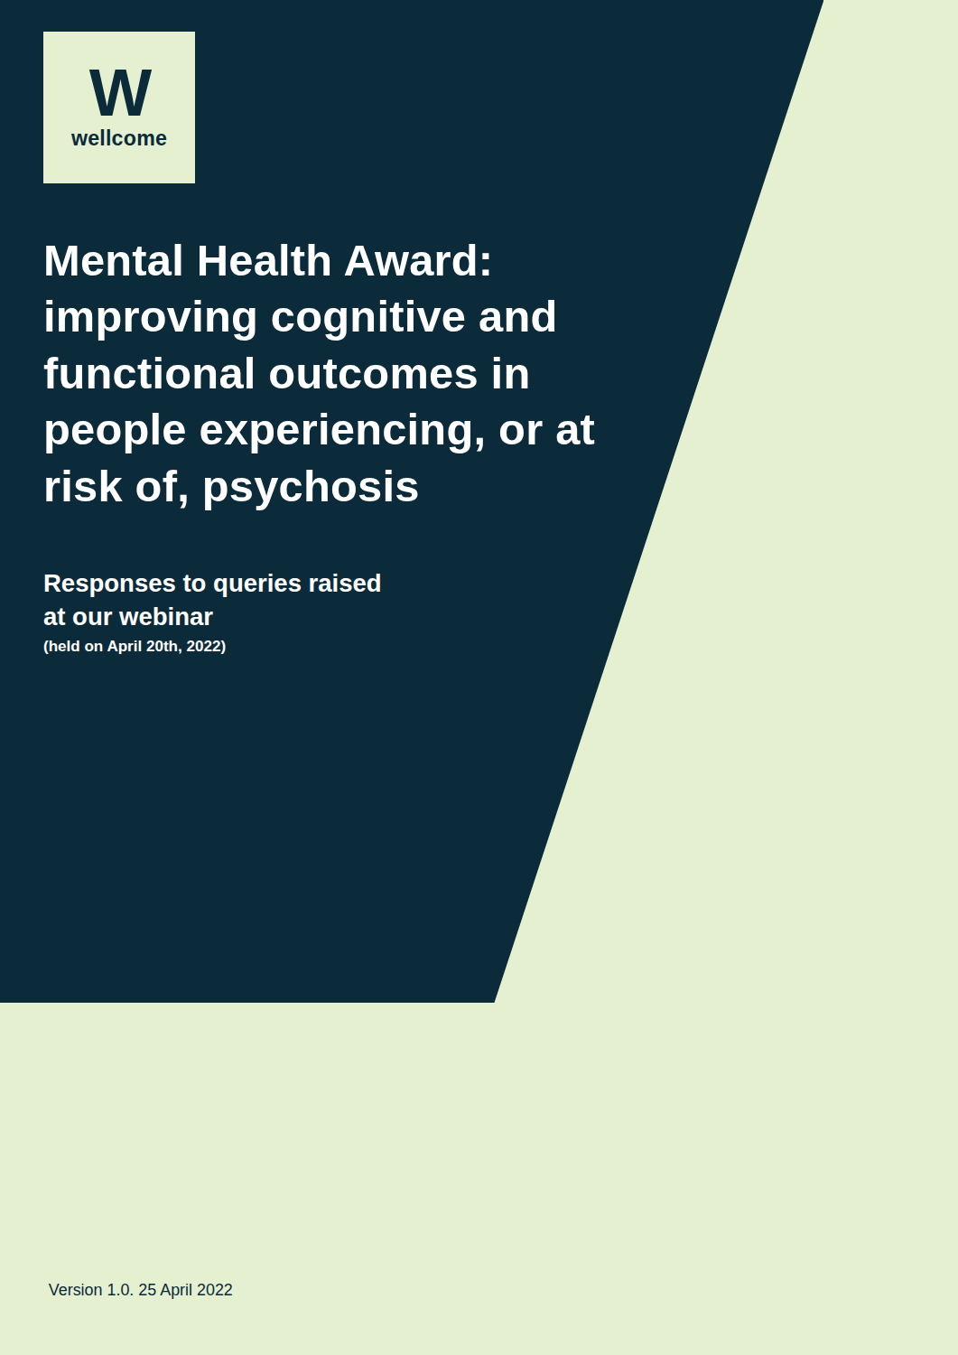W wellcome
Mental Health Award: improving cognitive and functional outcomes in people experiencing, or at risk of, psychosis
Responses to queries raised at our webinar (held on April 20th, 2022)
Version 1.0. 25 April 2022